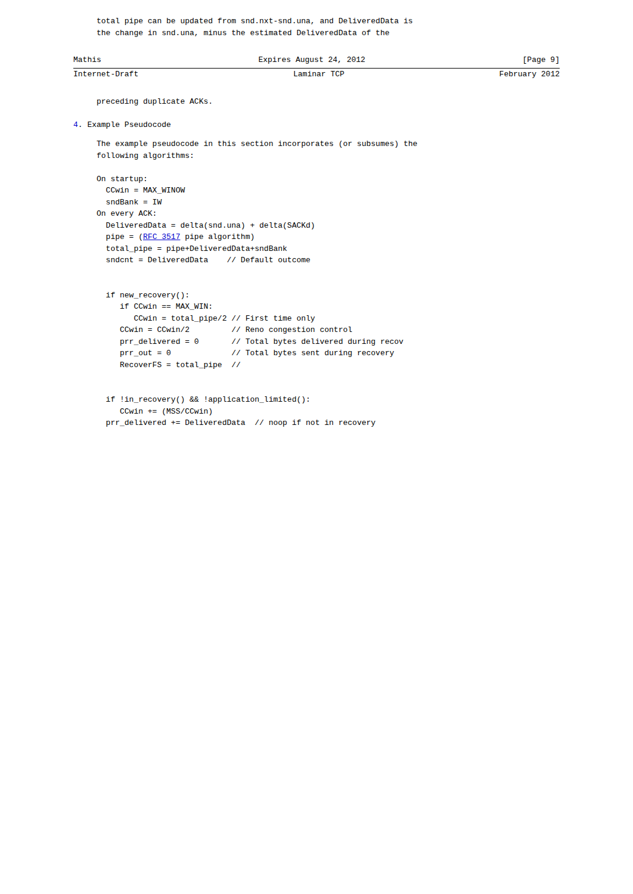total pipe can be updated from snd.nxt-snd.una, and DeliveredData is
the change in snd.una, minus the estimated DeliveredData of the
Mathis Expires August 24, 2012 [Page 9]
Internet-Draft Laminar TCP February 2012
preceding duplicate ACKs.
4. Example Pseudocode
The example pseudocode in this section incorporates (or subsumes) the
following algorithms:

On startup:
  CCwin = MAX_WINOW
  sndBank = IW
On every ACK:
  DeliveredData = delta(snd.una) + delta(SACKd)
  pipe = (RFC 3517 pipe algorithm)
  total_pipe = pipe+DeliveredData+sndBank
  sndcnt = DeliveredData    // Default outcome


  if new_recovery():
     if CCwin == MAX_WIN:
        CCwin = total_pipe/2 // First time only
     CCwin = CCwin/2         // Reno congestion control
     prr_delivered = 0       // Total bytes delivered during recov
     prr_out = 0             // Total bytes sent during recovery
     RecoverFS = total_pipe  //


  if !in_recovery() && !application_limited():
     CCwin += (MSS/CCwin)
  prr_delivered += DeliveredData  // noop if not in recovery